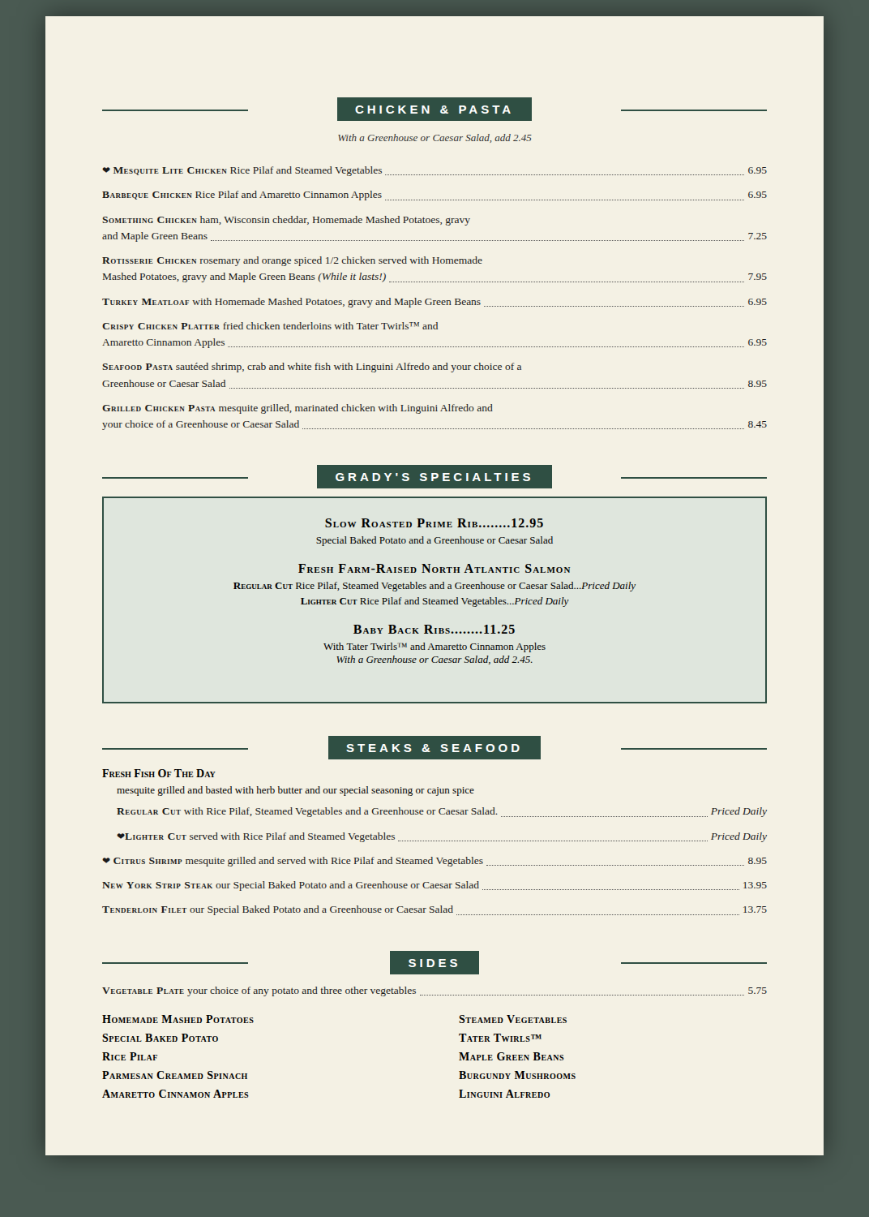CHICKEN & PASTA
With a Greenhouse or Caesar Salad, add 2.45
❤ Mesquite Lite Chicken Rice Pilaf and Steamed Vegetables 6.95
Barbeque Chicken Rice Pilaf and Amaretto Cinnamon Apples 6.95
Something Chicken ham, Wisconsin cheddar, Homemade Mashed Potatoes, gravy
and Maple Green Beans 7.25
Rotisserie Chicken rosemary and orange spiced 1/2 chicken served with Homemade
Mashed Potatoes, gravy and Maple Green Beans (While it lasts!) 7.95
Turkey Meatloaf with Homemade Mashed Potatoes, gravy and Maple Green Beans 6.95
Crispy Chicken Platter fried chicken tenderloins with Tater Twirls™ and
Amaretto Cinnamon Apples 6.95
Seafood Pasta sautéed shrimp, crab and white fish with Linguini Alfredo and your choice of a
Greenhouse or Caesar Salad 8.95
Grilled Chicken Pasta mesquite grilled, marinated chicken with Linguini Alfredo and
your choice of a Greenhouse or Caesar Salad 8.45
GRADY'S SPECIALTIES
Slow Roasted Prime Rib........12.95
Special Baked Potato and a Greenhouse or Caesar Salad
Fresh Farm-Raised North Atlantic Salmon
Regular Cut Rice Pilaf, Steamed Vegetables and a Greenhouse or Caesar Salad...Priced Daily
Lighter Cut Rice Pilaf and Steamed Vegetables...Priced Daily
Baby Back Ribs........11.25
With Tater Twirls™ and Amaretto Cinnamon Apples
With a Greenhouse or Caesar Salad, add 2.45.
STEAKS & SEAFOOD
Fresh Fish Of The Day
mesquite grilled and basted with herb butter and our special seasoning or cajun spice
Regular Cut with Rice Pilaf, Steamed Vegetables and a Greenhouse or Caesar Salad. Priced Daily
❤Lighter Cut served with Rice Pilaf and Steamed Vegetables Priced Daily
❤ Citrus Shrimp mesquite grilled and served with Rice Pilaf and Steamed Vegetables 8.95
New York Strip Steak our Special Baked Potato and a Greenhouse or Caesar Salad 13.95
Tenderloin Filet our Special Baked Potato and a Greenhouse or Caesar Salad 13.75
SIDES
Vegetable Plate your choice of any potato and three other vegetables 5.75
Homemade Mashed Potatoes
Special Baked Potato
Rice Pilaf
Parmesan Creamed Spinach
Amaretto Cinnamon Apples
Steamed Vegetables
Tater Twirls™
Maple Green Beans
Burgundy Mushrooms
Linguini Alfredo